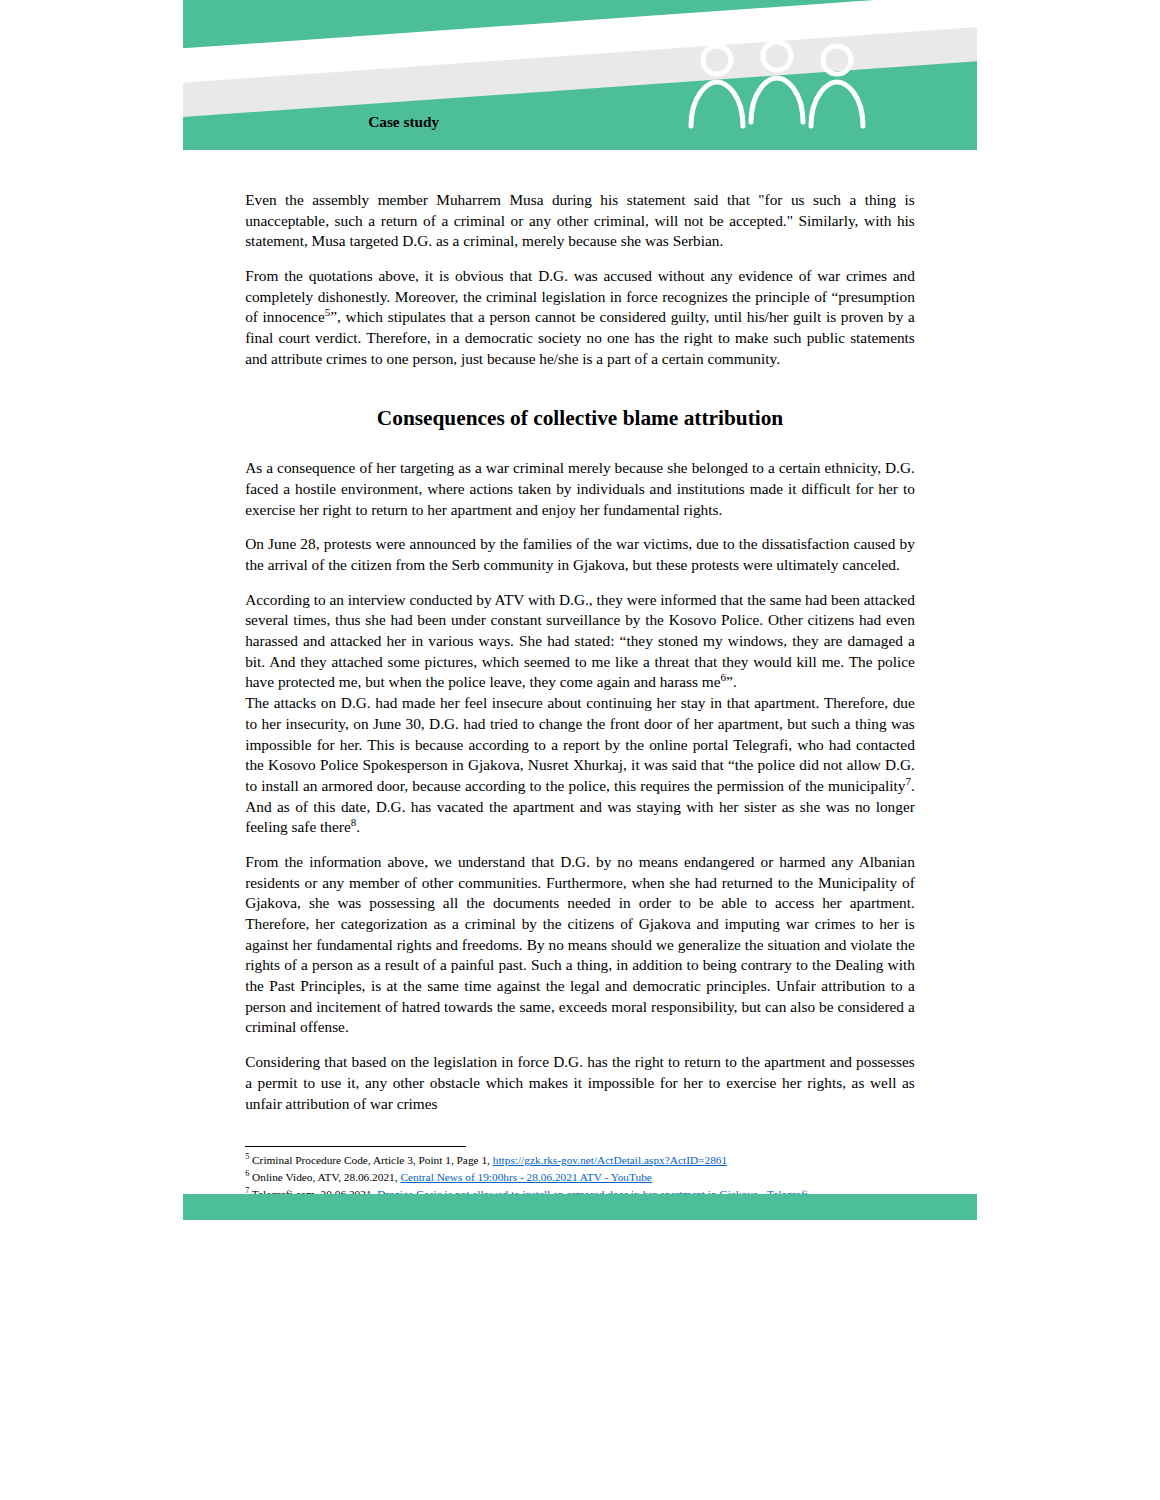Case study
Even the assembly member Muharrem Musa during his statement said that "for us such a thing is unacceptable, such a return of a criminal or any other criminal, will not be accepted." Similarly, with his statement, Musa targeted D.G. as a criminal, merely because she was Serbian.
From the quotations above, it is obvious that D.G. was accused without any evidence of war crimes and completely dishonestly. Moreover, the criminal legislation in force recognizes the principle of “presumption of innocence5”, which stipulates that a person cannot be considered guilty, until his/her guilt is proven by a final court verdict. Therefore, in a democratic society no one has the right to make such public statements and attribute crimes to one person, just because he/she is a part of a certain community.
Consequences of collective blame attribution
As a consequence of her targeting as a war criminal merely because she belonged to a certain ethnicity, D.G. faced a hostile environment, where actions taken by individuals and institutions made it difficult for her to exercise her right to return to her apartment and enjoy her fundamental rights.
On June 28, protests were announced by the families of the war victims, due to the dissatisfaction caused by the arrival of the citizen from the Serb community in Gjakova, but these protests were ultimately canceled.
According to an interview conducted by ATV with D.G., they were informed that the same had been attacked several times, thus she had been under constant surveillance by the Kosovo Police. Other citizens had even harassed and attacked her in various ways. She had stated: “they stoned my windows, they are damaged a bit. And they attached some pictures, which seemed to me like a threat that they would kill me. The police have protected me, but when the police leave, they come again and harass me6”.
The attacks on D.G. had made her feel insecure about continuing her stay in that apartment. Therefore, due to her insecurity, on June 30, D.G. had tried to change the front door of her apartment, but such a thing was impossible for her. This is because according to a report by the online portal Telegrafi, who had contacted the Kosovo Police Spokesperson in Gjakova, Nusret Xhurkaj, it was said that “the police did not allow D.G. to install an armored door, because according to the police, this requires the permission of the municipality7. And as of this date, D.G. has vacated the apartment and was staying with her sister as she was no longer feeling safe there8.
From the information above, we understand that D.G. by no means endangered or harmed any Albanian residents or any member of other communities. Furthermore, when she had returned to the Municipality of Gjakova, she was possessing all the documents needed in order to be able to access her apartment. Therefore, her categorization as a criminal by the citizens of Gjakova and imputing war crimes to her is against her fundamental rights and freedoms. By no means should we generalize the situation and violate the rights of a person as a result of a painful past. Such a thing, in addition to being contrary to the Dealing with the Past Principles, is at the same time against the legal and democratic principles. Unfair attribution to a person and incitement of hatred towards the same, exceeds moral responsibility, but can also be considered a criminal offense.
Considering that based on the legislation in force D.G. has the right to return to the apartment and possesses a permit to use it, any other obstacle which makes it impossible for her to exercise her rights, as well as unfair attribution of war crimes
5 Criminal Procedure Code, Article 3, Point 1, Page 1, https://gzk.rks-gov.net/ActDetail.aspx?ActID=2861
6 Online Video, ATV, 28.06.2021, Central News of 19:00hrs - 28.06.2021 ATV - YouTube
7 Telegrafi.com, 30.06.2021, Dragica Gasic is not allowed to install an armored door in her apartment in Gjakova - Telegrafi
8 Radio Evropa e Lirë, 06.07.2021, Municipality of Gjakova sues Dragica Gashiqi (evropaelire.org)